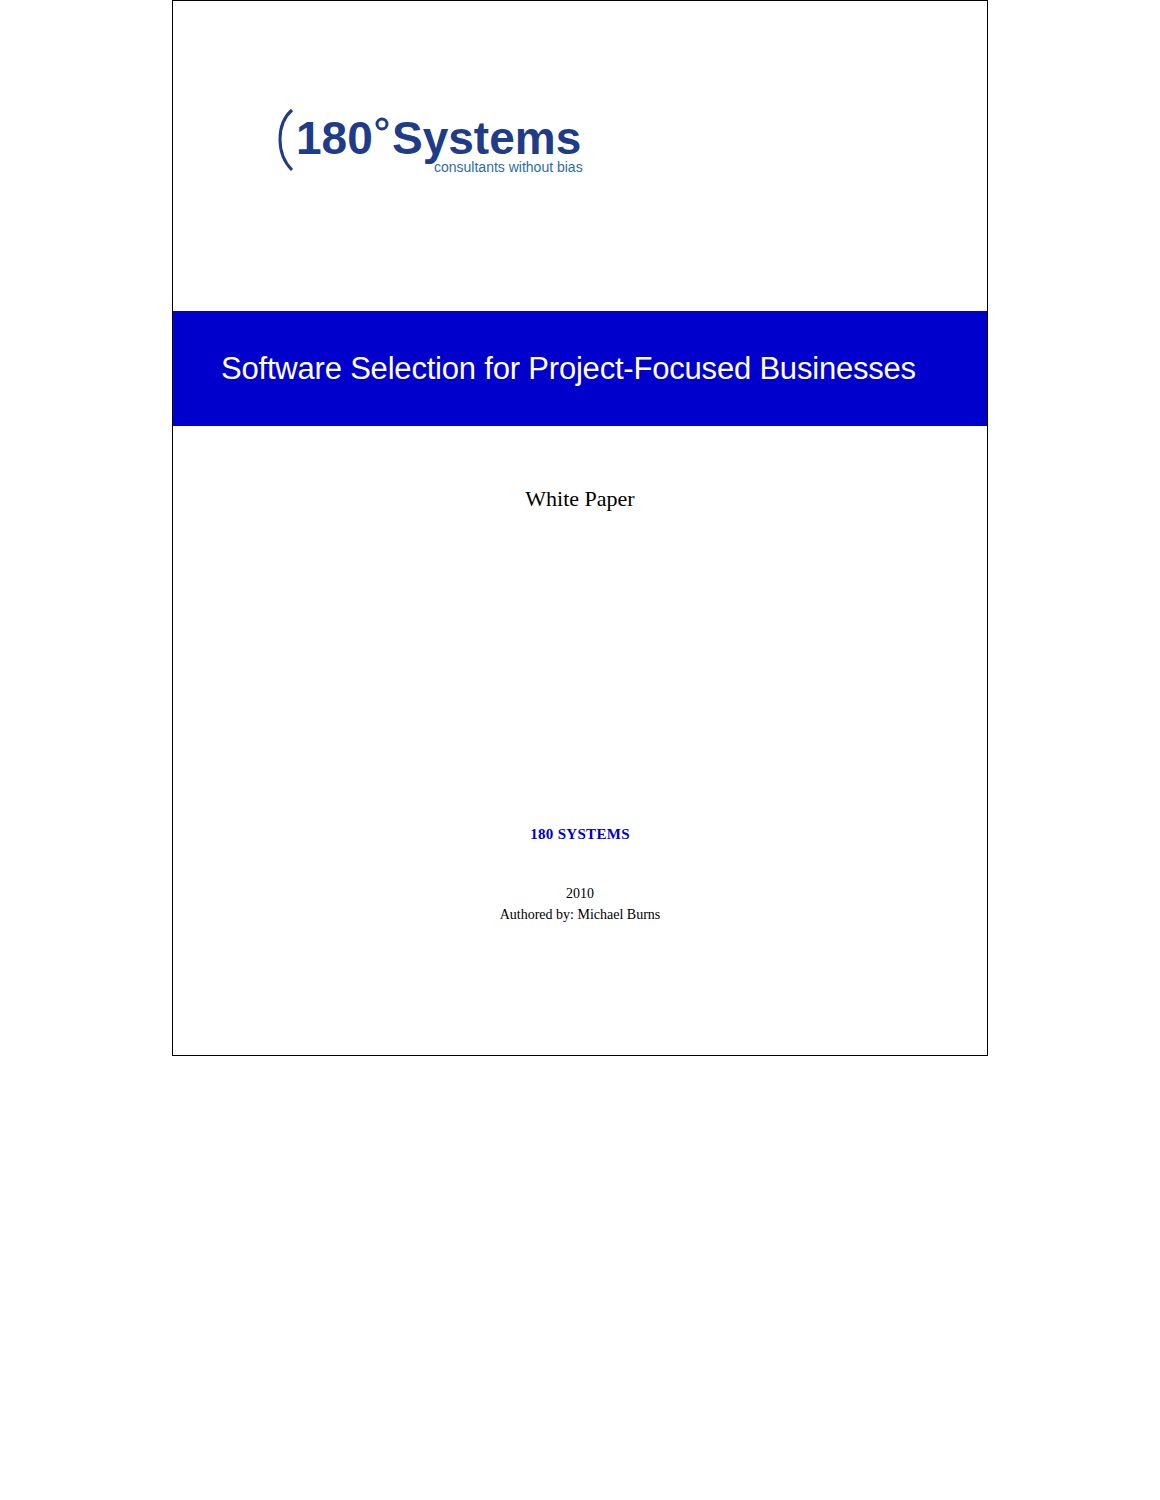180 Systems consultants without bias
Software Selection for Project-Focused Businesses
White Paper
180 SYSTEMS
2010
Authored by: Michael Burns